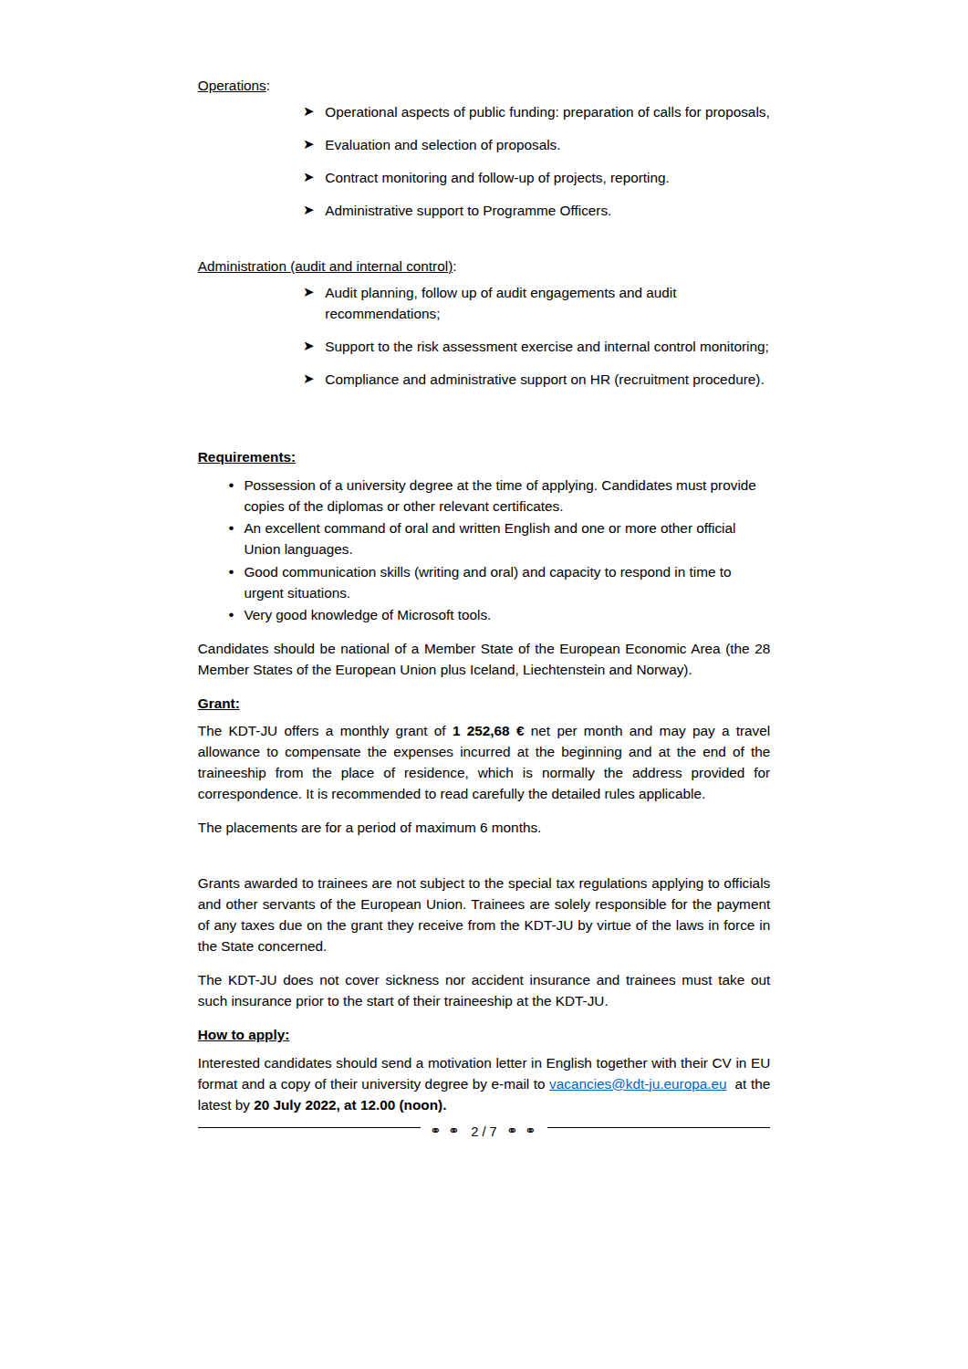Operations:
Operational aspects of public funding: preparation of calls for proposals,
Evaluation and selection of proposals.
Contract monitoring and follow-up of projects, reporting.
Administrative support to Programme Officers.
Administration (audit and internal control):
Audit planning, follow up of audit engagements and audit recommendations;
Support to the risk assessment exercise and internal control monitoring;
Compliance and administrative support on HR (recruitment procedure).
Requirements:
Possession of a university degree at the time of applying. Candidates must provide copies of the diplomas or other relevant certificates.
An excellent command of oral and written English and one or more other official Union languages.
Good communication skills (writing and oral) and capacity to respond in time to urgent situations.
Very good knowledge of Microsoft tools.
Candidates should be national of a Member State of the European Economic Area (the 28 Member States of the European Union plus Iceland, Liechtenstein and Norway).
Grant:
The KDT-JU offers a monthly grant of 1 252,68 € net per month and may pay a travel allowance to compensate the expenses incurred at the beginning and at the end of the traineeship from the place of residence, which is normally the address provided for correspondence. It is recommended to read carefully the detailed rules applicable.
The placements are for a period of maximum 6 months.
Grants awarded to trainees are not subject to the special tax regulations applying to officials and other servants of the European Union. Trainees are solely responsible for the payment of any taxes due on the grant they receive from the KDT-JU by virtue of the laws in force in the State concerned.
The KDT-JU does not cover sickness nor accident insurance and trainees must take out such insurance prior to the start of their traineeship at the KDT-JU.
How to apply:
Interested candidates should send a motivation letter in English together with their CV in EU format and a copy of their university degree by e-mail to vacancies@kdt-ju.europa.eu at the latest by 20 July 2022, at 12.00 (noon).
⚭ ⚭ 2 / 7 ⚭ ⚭